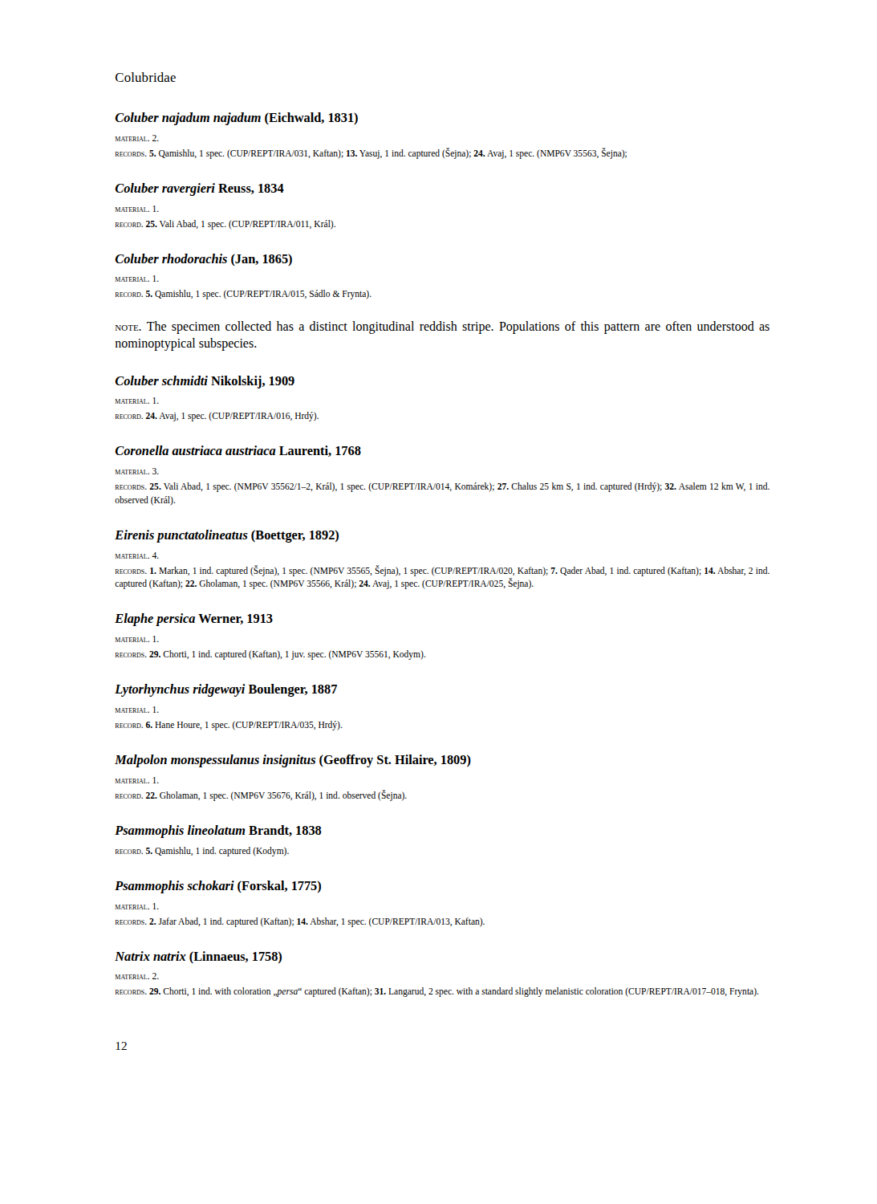Colubridae
Coluber najadum najadum (Eichwald, 1831)
Material. 2.
Records. 5. Qamishlu, 1 spec. (CUP/REPT/IRA/031, Kaftan); 13. Yasuj, 1 ind. captured (Šejna); 24. Avaj, 1 spec. (NMP6V 35563, Šejna);
Coluber ravergieri Reuss, 1834
Material. 1.
Record. 25. Vali Abad, 1 spec. (CUP/REPT/IRA/011, Král).
Coluber rhodorachis (Jan, 1865)
Material. 1.
Record. 5. Qamishlu, 1 spec. (CUP/REPT/IRA/015, Sádlo & Frynta).
Note. The specimen collected has a distinct longitudinal reddish stripe. Populations of this pattern are often understood as nominoptypical subspecies.
Coluber schmidti Nikolskij, 1909
Material. 1.
Record. 24. Avaj, 1 spec. (CUP/REPT/IRA/016, Hrdý).
Coronella austriaca austriaca Laurenti, 1768
Material. 3.
Records. 25. Vali Abad, 1 spec. (NMP6V 35562/1–2, Král), 1 spec. (CUP/REPT/IRA/014, Komárek); 27. Chalus 25 km S, 1 ind. captured (Hrdý); 32. Asalem 12 km W, 1 ind. observed (Král).
Eirenis punctatolineatus (Boettger, 1892)
Material. 4.
Records. 1. Markan, 1 ind. captured (Šejna), 1 spec. (NMP6V 35565, Šejna), 1 spec. (CUP/REPT/IRA/020, Kaftan); 7. Qader Abad, 1 ind. captured (Kaftan); 14. Abshar, 2 ind. captured (Kaftan); 22. Gholaman, 1 spec. (NMP6V 35566, Král); 24. Avaj, 1 spec. (CUP/REPT/IRA/025, Šejna).
Elaphe persica Werner, 1913
Material. 1.
Records. 29. Chorti, 1 ind. captured (Kaftan), 1 juv. spec. (NMP6V 35561, Kodym).
Lytorhynchus ridgewayi Boulenger, 1887
Material. 1.
Record. 6. Hane Houre, 1 spec. (CUP/REPT/IRA/035, Hrdý).
Malpolon monspessulanus insignitus (Geoffroy St. Hilaire, 1809)
Material. 1.
Record. 22. Gholaman, 1 spec. (NMP6V 35676, Král), 1 ind. observed (Šejna).
Psammophis lineolatum Brandt, 1838
Record. 5. Qamishlu, 1 ind. captured (Kodym).
Psammophis schokari (Forskal, 1775)
Material. 1.
Records. 2. Jafar Abad, 1 ind. captured (Kaftan); 14. Abshar, 1 spec. (CUP/REPT/IRA/013, Kaftan).
Natrix natrix (Linnaeus, 1758)
Material. 2.
Records. 29. Chorti, 1 ind. with coloration „persa“ captured (Kaftan); 31. Langarud, 2 spec. with a standard slightly melanistic coloration (CUP/REPT/IRA/017–018, Frynta).
12